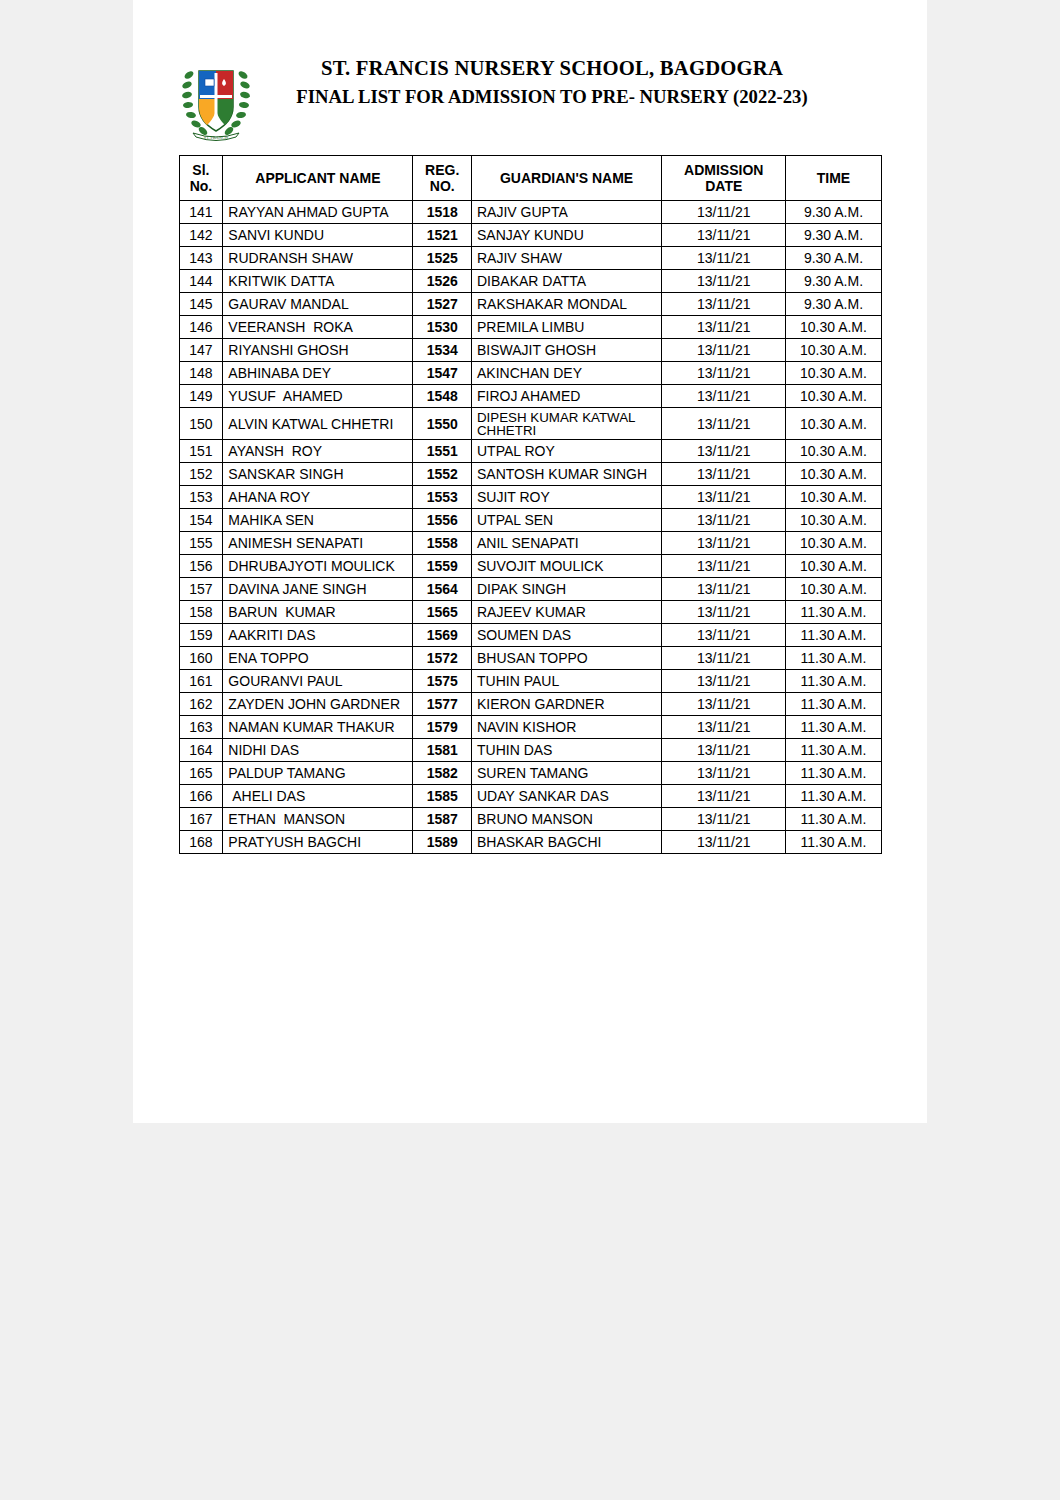ST. FRANCIS
ST. FRANCIS NURSERY SCHOOL, BAGDOGRA
FINAL LIST FOR ADMISSION TO PRE- NURSERY (2022-23)
Final list for admission to Pre-Nursery 2022-23
| Sl. No. | APPLICANT NAME | REG. NO. | GUARDIAN'S NAME | ADMISSION DATE | TIME |
| --- | --- | --- | --- | --- | --- |
| 141 | RAYYAN AHMAD GUPTA | 1518 | RAJIV GUPTA | 13/11/21 | 9.30 A.M. |
| 142 | SANVI KUNDU | 1521 | SANJAY KUNDU | 13/11/21 | 9.30 A.M. |
| 143 | RUDRANSH SHAW | 1525 | RAJIV SHAW | 13/11/21 | 9.30 A.M. |
| 144 | KRITWIK DATTA | 1526 | DIBAKAR DATTA | 13/11/21 | 9.30 A.M. |
| 145 | GAURAV MANDAL | 1527 | RAKSHAKAR MONDAL | 13/11/21 | 9.30 A.M. |
| 146 | VEERANSH ROKA | 1530 | PREMILA LIMBU | 13/11/21 | 10.30 A.M. |
| 147 | RIYANSHI GHOSH | 1534 | BISWAJIT GHOSH | 13/11/21 | 10.30 A.M. |
| 148 | ABHINABA DEY | 1547 | AKINCHAN DEY | 13/11/21 | 10.30 A.M. |
| 149 | YUSUF AHAMED | 1548 | FIROJ AHAMED | 13/11/21 | 10.30 A.M. |
| 150 | ALVIN KATWAL CHHETRI | 1550 | DIPESH KUMAR KATWAL CHHETRI | 13/11/21 | 10.30 A.M. |
| 151 | AYANSH ROY | 1551 | UTPAL ROY | 13/11/21 | 10.30 A.M. |
| 152 | SANSKAR SINGH | 1552 | SANTOSH KUMAR SINGH | 13/11/21 | 10.30 A.M. |
| 153 | AHANA ROY | 1553 | SUJIT ROY | 13/11/21 | 10.30 A.M. |
| 154 | MAHIKA SEN | 1556 | UTPAL SEN | 13/11/21 | 10.30 A.M. |
| 155 | ANIMESH SENAPATI | 1558 | ANIL SENAPATI | 13/11/21 | 10.30 A.M. |
| 156 | DHRUBAJYOTI MOULICK | 1559 | SUVOJIT MOULICK | 13/11/21 | 10.30 A.M. |
| 157 | DAVINA JANE SINGH | 1564 | DIPAK SINGH | 13/11/21 | 10.30 A.M. |
| 158 | BARUN KUMAR | 1565 | RAJEEV KUMAR | 13/11/21 | 11.30 A.M. |
| 159 | AAKRITI DAS | 1569 | SOUMEN DAS | 13/11/21 | 11.30 A.M. |
| 160 | ENA TOPPO | 1572 | BHUSAN TOPPO | 13/11/21 | 11.30 A.M. |
| 161 | GOURANVI PAUL | 1575 | TUHIN PAUL | 13/11/21 | 11.30 A.M. |
| 162 | ZAYDEN JOHN GARDNER | 1577 | KIERON GARDNER | 13/11/21 | 11.30 A.M. |
| 163 | NAMAN KUMAR THAKUR | 1579 | NAVIN KISHOR | 13/11/21 | 11.30 A.M. |
| 164 | NIDHI DAS | 1581 | TUHIN DAS | 13/11/21 | 11.30 A.M. |
| 165 | PALDUP TAMANG | 1582 | SUREN TAMANG | 13/11/21 | 11.30 A.M. |
| 166 | AHELI DAS | 1585 | UDAY SANKAR DAS | 13/11/21 | 11.30 A.M. |
| 167 | ETHAN MANSON | 1587 | BRUNO MANSON | 13/11/21 | 11.30 A.M. |
| 168 | PRATYUSH BAGCHI | 1589 | BHASKAR BAGCHI | 13/11/21 | 11.30 A.M. |